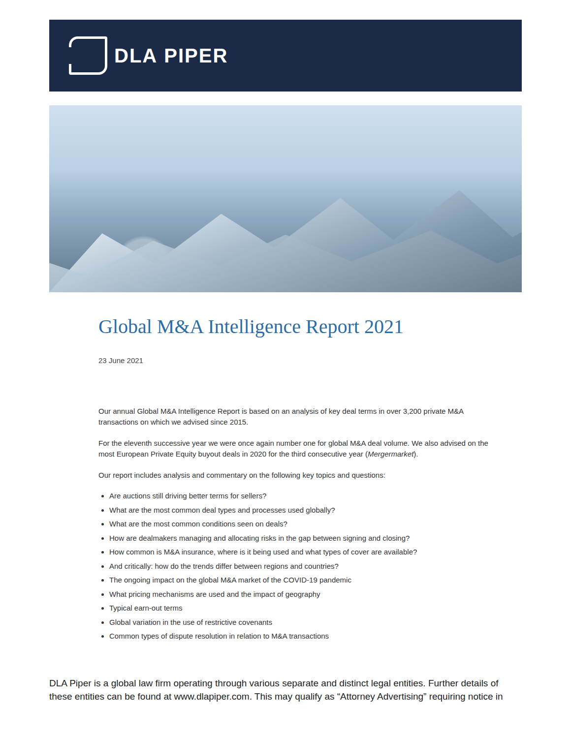DLA PIPER
Global M&A Intelligence Report 2021
23 June 2021
Our annual Global M&A Intelligence Report is based on an analysis of key deal terms in over 3,200 private M&A transactions on which we advised since 2015.
For the eleventh successive year we were once again number one for global M&A deal volume. We also advised on the most European Private Equity buyout deals in 2020 for the third consecutive year (Mergermarket).
Our report includes analysis and commentary on the following key topics and questions:
Are auctions still driving better terms for sellers?
What are the most common deal types and processes used globally?
What are the most common conditions seen on deals?
How are dealmakers managing and allocating risks in the gap between signing and closing?
How common is M&A insurance, where is it being used and what types of cover are available?
And critically: how do the trends differ between regions and countries?
The ongoing impact on the global M&A market of the COVID-19 pandemic
What pricing mechanisms are used and the impact of geography
Typical earn-out terms
Global variation in the use of restrictive covenants
Common types of dispute resolution in relation to M&A transactions
DLA Piper is a global law firm operating through various separate and distinct legal entities. Further details of these entities can be found at www.dlapiper.com. This may qualify as “Attorney Advertising” requiring notice in